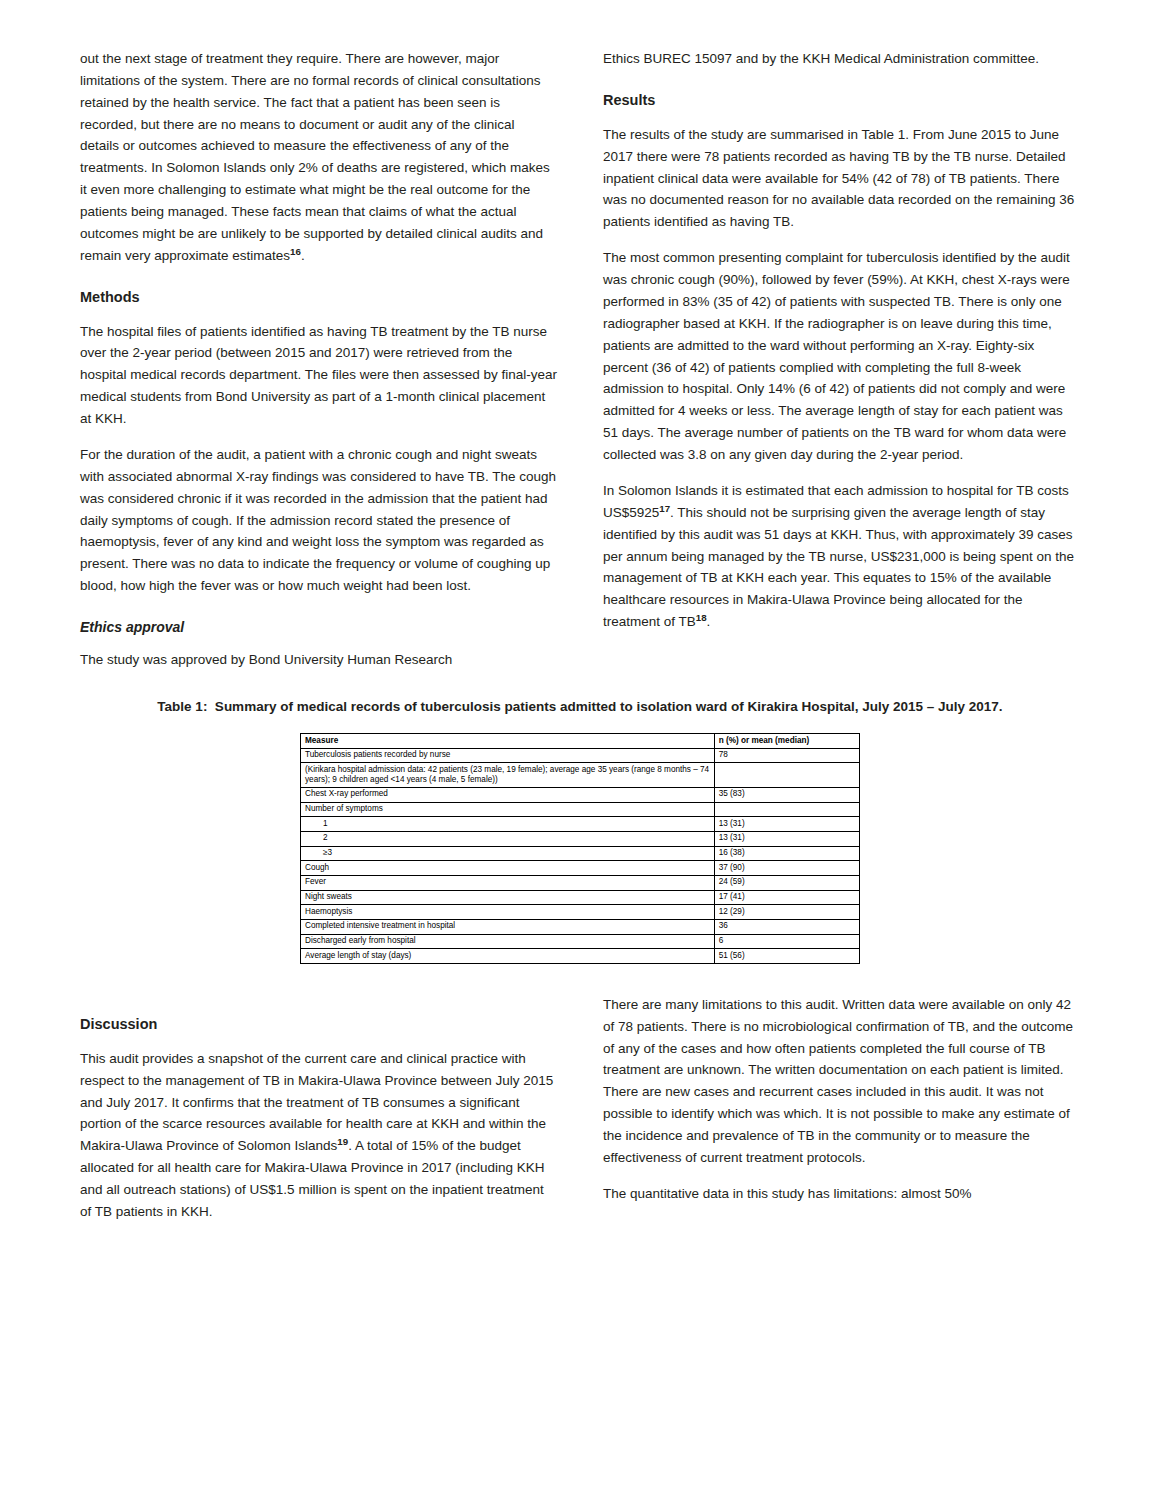out the next stage of treatment they require. There are however, major limitations of the system. There are no formal records of clinical consultations retained by the health service. The fact that a patient has been seen is recorded, but there are no means to document or audit any of the clinical details or outcomes achieved to measure the effectiveness of any of the treatments. In Solomon Islands only 2% of deaths are registered, which makes it even more challenging to estimate what might be the real outcome for the patients being managed. These facts mean that claims of what the actual outcomes might be are unlikely to be supported by detailed clinical audits and remain very approximate estimates16.
Methods
The hospital files of patients identified as having TB treatment by the TB nurse over the 2-year period (between 2015 and 2017) were retrieved from the hospital medical records department. The files were then assessed by final-year medical students from Bond University as part of a 1-month clinical placement at KKH.
For the duration of the audit, a patient with a chronic cough and night sweats with associated abnormal X-ray findings was considered to have TB. The cough was considered chronic if it was recorded in the admission that the patient had daily symptoms of cough. If the admission record stated the presence of haemoptysis, fever of any kind and weight loss the symptom was regarded as present. There was no data to indicate the frequency or volume of coughing up blood, how high the fever was or how much weight had been lost.
Ethics approval
The study was approved by Bond University Human Research
Ethics BUREC 15097 and by the KKH Medical Administration committee.
Results
The results of the study are summarised in Table 1. From June 2015 to June 2017 there were 78 patients recorded as having TB by the TB nurse. Detailed inpatient clinical data were available for 54% (42 of 78) of TB patients. There was no documented reason for no available data recorded on the remaining 36 patients identified as having TB.
The most common presenting complaint for tuberculosis identified by the audit was chronic cough (90%), followed by fever (59%). At KKH, chest X-rays were performed in 83% (35 of 42) of patients with suspected TB. There is only one radiographer based at KKH. If the radiographer is on leave during this time, patients are admitted to the ward without performing an X-ray. Eighty-six percent (36 of 42) of patients complied with completing the full 8-week admission to hospital. Only 14% (6 of 42) of patients did not comply and were admitted for 4 weeks or less. The average length of stay for each patient was 51 days. The average number of patients on the TB ward for whom data were collected was 3.8 on any given day during the 2-year period.
In Solomon Islands it is estimated that each admission to hospital for TB costs US$592517. This should not be surprising given the average length of stay identified by this audit was 51 days at KKH. Thus, with approximately 39 cases per annum being managed by the TB nurse, US$231,000 is being spent on the management of TB at KKH each year. This equates to 15% of the available healthcare resources in Makira-Ulawa Province being allocated for the treatment of TB18.
Table 1: Summary of medical records of tuberculosis patients admitted to isolation ward of Kirakira Hospital, July 2015 – July 2017.
| Measure | n (%) or mean (median) |
| --- | --- |
| Tuberculosis patients recorded by nurse | 78 |
| (Kirikara hospital admission data: 42 patients (23 male, 19 female); average age 35 years (range 8 months – 74 years); 9 children aged <14 years (4 male, 5 female)) | |
| Chest X-ray performed | 35 (83) |
| Number of symptoms | |
| 1 | 13 (31) |
| 2 | 13 (31) |
| ≥3 | 16 (38) |
| Cough | 37 (90) |
| Fever | 24 (59) |
| Night sweats | 17 (41) |
| Haemoptysis | 12 (29) |
| Completed intensive treatment in hospital | 36 |
| Discharged early from hospital | 6 |
| Average length of stay (days) | 51 (56) |
Discussion
This audit provides a snapshot of the current care and clinical practice with respect to the management of TB in Makira-Ulawa Province between July 2015 and July 2017. It confirms that the treatment of TB consumes a significant portion of the scarce resources available for health care at KKH and within the Makira-Ulawa Province of Solomon Islands19. A total of 15% of the budget allocated for all health care for Makira-Ulawa Province in 2017 (including KKH and all outreach stations) of US$1.5 million is spent on the inpatient treatment of TB patients in KKH.
There are many limitations to this audit. Written data were available on only 42 of 78 patients. There is no microbiological confirmation of TB, and the outcome of any of the cases and how often patients completed the full course of TB treatment are unknown. The written documentation on each patient is limited. There are new cases and recurrent cases included in this audit. It was not possible to identify which was which. It is not possible to make any estimate of the incidence and prevalence of TB in the community or to measure the effectiveness of current treatment protocols.
The quantitative data in this study has limitations: almost 50%